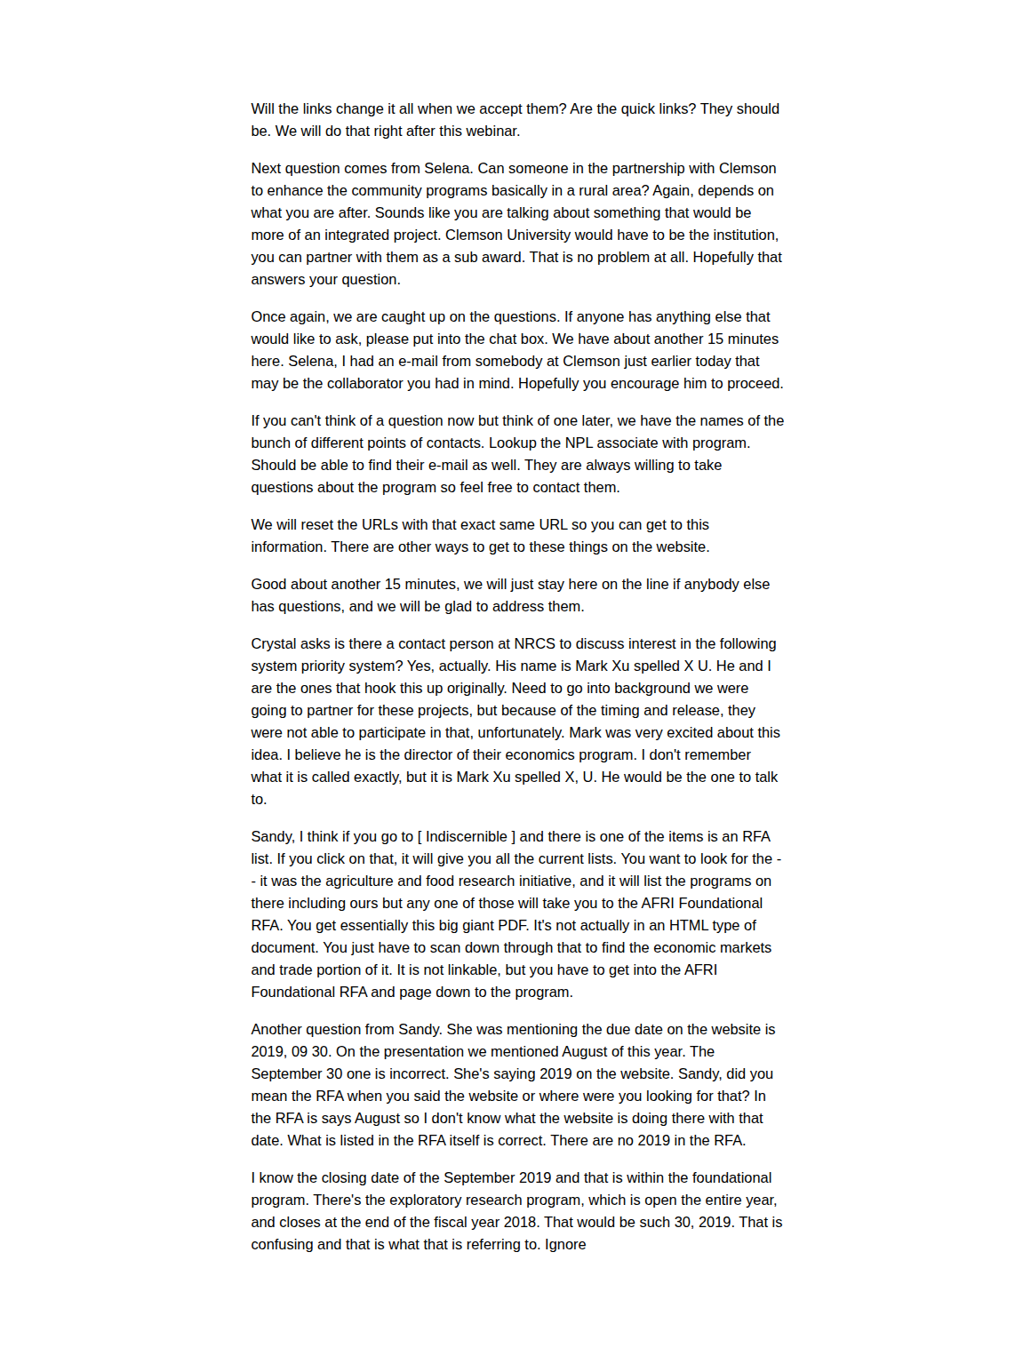Will the links change it all when we accept them? Are the quick links? They should be. We will do that right after this webinar.
Next question comes from Selena. Can someone in the partnership with Clemson to enhance the community programs basically in a rural area? Again, depends on what you are after. Sounds like you are talking about something that would be more of an integrated project. Clemson University would have to be the institution, you can partner with them as a sub award. That is no problem at all. Hopefully that answers your question.
Once again, we are caught up on the questions. If anyone has anything else that would like to ask, please put into the chat box. We have about another 15 minutes here. Selena, I had an e-mail from somebody at Clemson just earlier today that may be the collaborator you had in mind. Hopefully you encourage him to proceed.
If you can't think of a question now but think of one later, we have the names of the bunch of different points of contacts. Lookup the NPL associate with program. Should be able to find their e-mail as well. They are always willing to take questions about the program so feel free to contact them.
We will reset the URLs with that exact same URL so you can get to this information. There are other ways to get to these things on the website.
Good about another 15 minutes, we will just stay here on the line if anybody else has questions, and we will be glad to address them.
Crystal asks is there a contact person at NRCS to discuss interest in the following system priority system? Yes, actually. His name is Mark Xu spelled X U. He and I are the ones that hook this up originally. Need to go into background we were going to partner for these projects, but because of the timing and release, they were not able to participate in that, unfortunately. Mark was very excited about this idea. I believe he is the director of their economics program. I don't remember what it is called exactly, but it is Mark Xu spelled X, U. He would be the one to talk to.
Sandy, I think if you go to [ Indiscernible ] and there is one of the items is an RFA list. If you click on that, it will give you all the current lists. You want to look for the -- it was the agriculture and food research initiative, and it will list the programs on there including ours but any one of those will take you to the AFRI Foundational RFA. You get essentially this big giant PDF. It's not actually in an HTML type of document. You just have to scan down through that to find the economic markets and trade portion of it. It is not linkable, but you have to get into the AFRI Foundational RFA and page down to the program.
Another question from Sandy. She was mentioning the due date on the website is 2019, 09 30. On the presentation we mentioned August of this year. The September 30 one is incorrect. She's saying 2019 on the website. Sandy, did you mean the RFA when you said the website or where were you looking for that? In the RFA is says August so I don't know what the website is doing there with that date. What is listed in the RFA itself is correct. There are no 2019 in the RFA.
I know the closing date of the September 2019 and that is within the foundational program. There's the exploratory research program, which is open the entire year, and closes at the end of the fiscal year 2018. That would be such 30, 2019. That is confusing and that is what that is referring to. Ignore